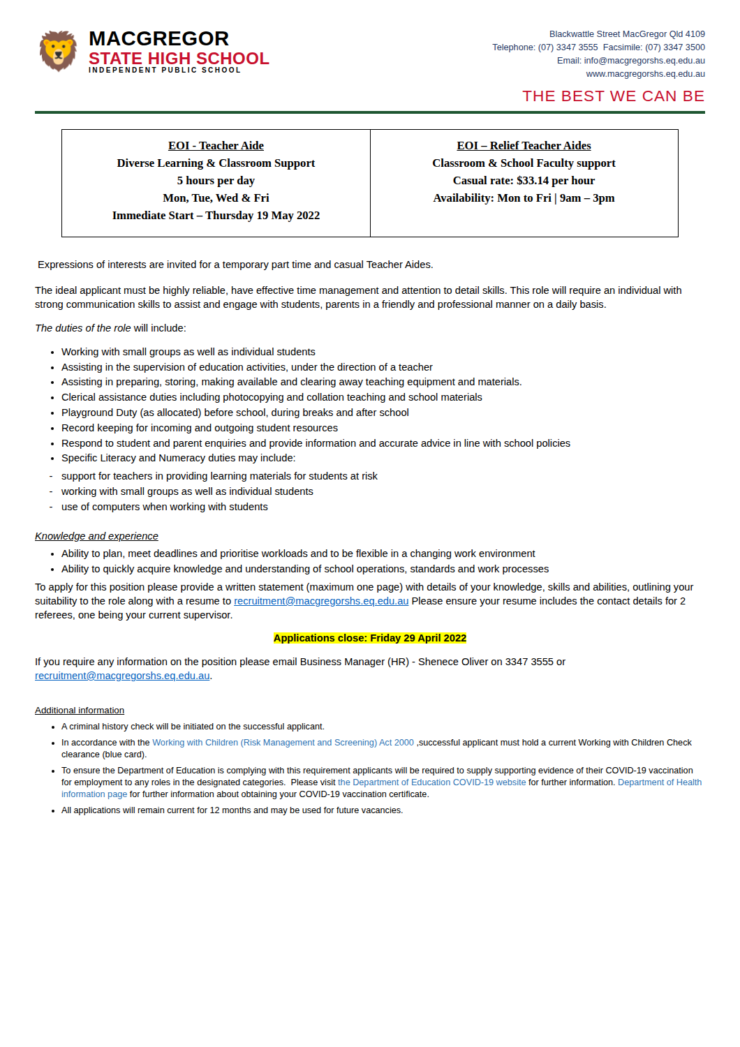🦁
MACGREGOR
STATE HIGH SCHOOL
INDEPENDENT PUBLIC SCHOOL
Blackwattle Street MacGregor Qld 4109
Telephone: (07) 3347 3555 Facsimile: (07) 3347 3500
Email: info@macgregorshs.eq.edu.au
www.macgregorshs.eq.edu.au
THE BEST WE CAN BE
EOI - Teacher Aide
Diverse Learning & Classroom Support
5 hours per day
Mon, Tue, Wed & Fri
Immediate Start – Thursday 19 May 2022
EOI – Relief Teacher Aides
Classroom & School Faculty support
Casual rate: $33.14 per hour
Availability: Mon to Fri | 9am – 3pm
Expressions of interests are invited for a temporary part time and casual Teacher Aides.
The ideal applicant must be highly reliable, have effective time management and attention to detail skills. This role will require an individual with strong communication skills to assist and engage with students, parents in a friendly and professional manner on a daily basis.
The duties of the role will include:
Working with small groups as well as individual students
Assisting in the supervision of education activities, under the direction of a teacher
Assisting in preparing, storing, making available and clearing away teaching equipment and materials.
Clerical assistance duties including photocopying and collation teaching and school materials
Playground Duty (as allocated) before school, during breaks and after school
Record keeping for incoming and outgoing student resources
Respond to student and parent enquiries and provide information and accurate advice in line with school policies
Specific Literacy and Numeracy duties may include:
support for teachers in providing learning materials for students at risk
working with small groups as well as individual students
use of computers when working with students
Knowledge and experience
Ability to plan, meet deadlines and prioritise workloads and to be flexible in a changing work environment
Ability to quickly acquire knowledge and understanding of school operations, standards and work processes
To apply for this position please provide a written statement (maximum one page) with details of your knowledge, skills and abilities, outlining your suitability to the role along with a resume to recruitment@macgregorshs.eq.edu.au Please ensure your resume includes the contact details for 2 referees, one being your current supervisor.
Applications close: Friday 29 April 2022
If you require any information on the position please email Business Manager (HR) - Shenece Oliver on 3347 3555 or recruitment@macgregorshs.eq.edu.au.
Additional information
A criminal history check will be initiated on the successful applicant.
In accordance with the Working with Children (Risk Management and Screening) Act 2000 ,successful applicant must hold a current Working with Children Check clearance (blue card).
To ensure the Department of Education is complying with this requirement applicants will be required to supply supporting evidence of their COVID-19 vaccination for employment to any roles in the designated categories. Please visit the Department of Education COVID-19 website for further information. Department of Health information page for further information about obtaining your COVID-19 vaccination certificate.
All applications will remain current for 12 months and may be used for future vacancies.